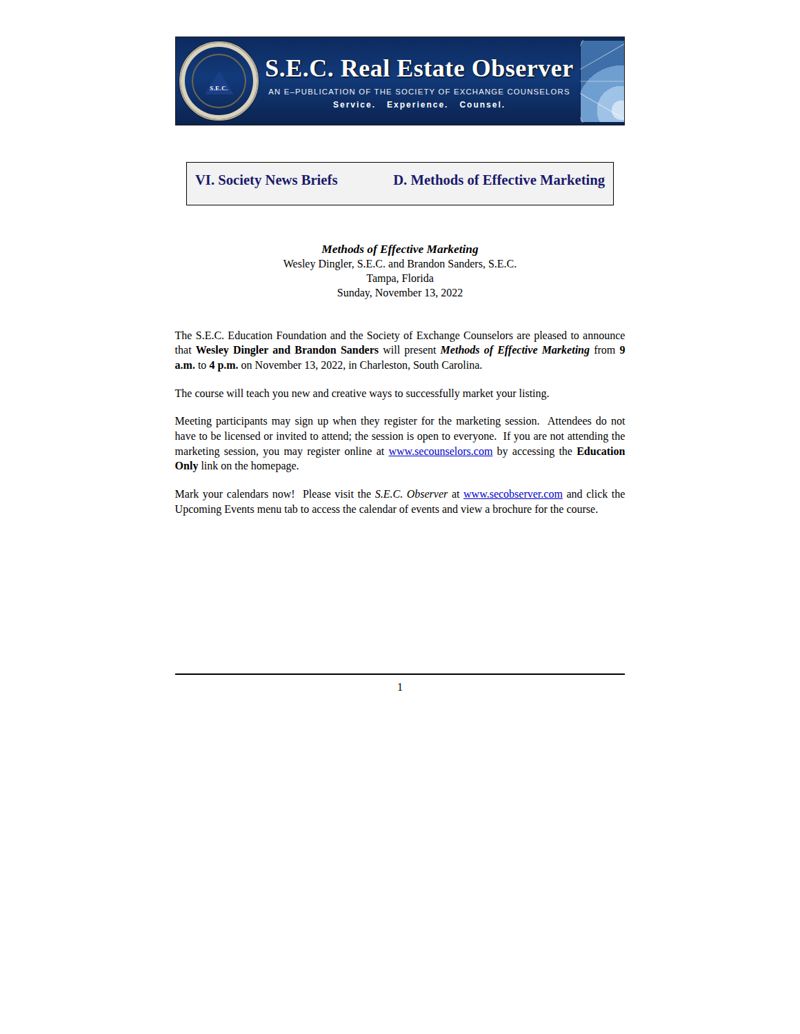S.E.C.
S.E.C. Real Estate Observer
AN E–PUBLICATION OF THE SOCIETY OF EXCHANGE COUNSELORS
Service. Experience. Counsel.
VI. Society News Briefs
D. Methods of Effective Marketing
Methods of Effective Marketing
Wesley Dingler, S.E.C. and Brandon Sanders, S.E.C.
Tampa, Florida
Sunday, November 13, 2022
The S.E.C. Education Foundation and the Society of Exchange Counselors are pleased to announce that Wesley Dingler and Brandon Sanders will present Methods of Effective Marketing from 9 a.m. to 4 p.m. on November 13, 2022, in Charleston, South Carolina.
The course will teach you new and creative ways to successfully market your listing.
Meeting participants may sign up when they register for the marketing session. Attendees do not have to be licensed or invited to attend; the session is open to everyone. If you are not attending the marketing session, you may register online at www.secounselors.com by accessing the Education Only link on the homepage.
Mark your calendars now! Please visit the S.E.C. Observer at www.secobserver.com and click the Upcoming Events menu tab to access the calendar of events and view a brochure for the course.
1